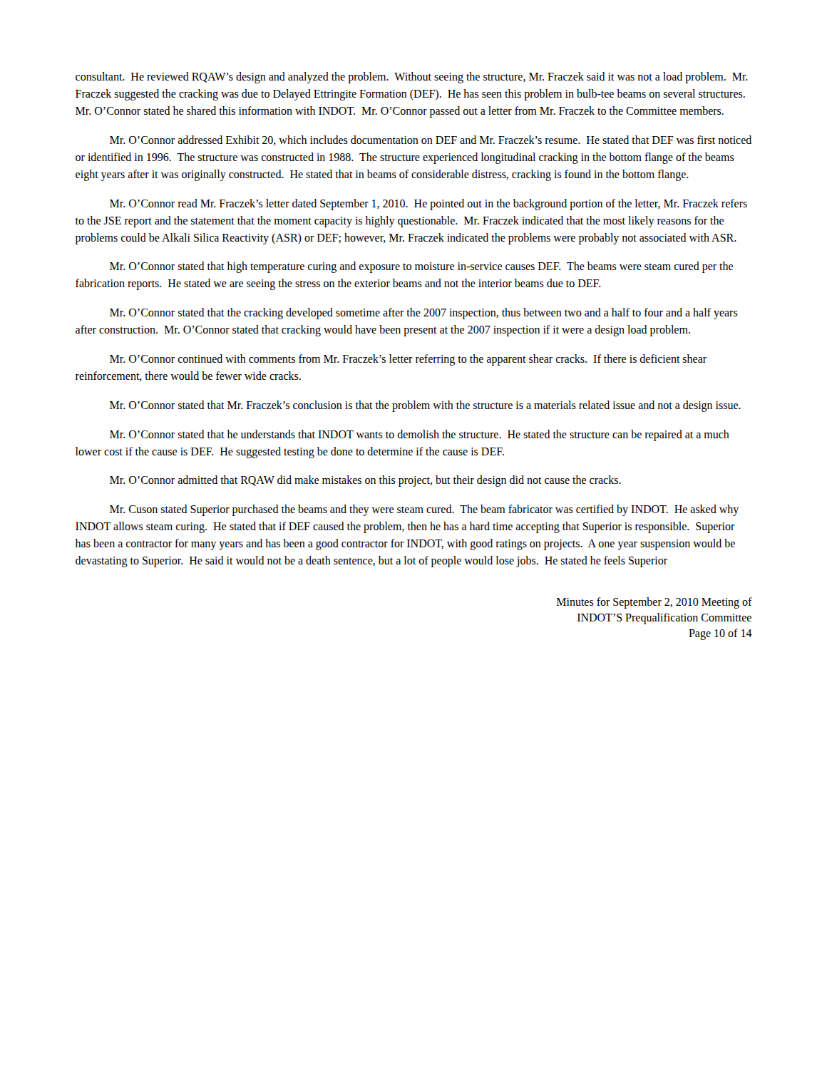consultant. He reviewed RQAW’s design and analyzed the problem. Without seeing the structure, Mr. Fraczek said it was not a load problem. Mr. Fraczek suggested the cracking was due to Delayed Ettringite Formation (DEF). He has seen this problem in bulb-tee beams on several structures. Mr. O’Connor stated he shared this information with INDOT. Mr. O’Connor passed out a letter from Mr. Fraczek to the Committee members.
Mr. O’Connor addressed Exhibit 20, which includes documentation on DEF and Mr. Fraczek’s resume. He stated that DEF was first noticed or identified in 1996. The structure was constructed in 1988. The structure experienced longitudinal cracking in the bottom flange of the beams eight years after it was originally constructed. He stated that in beams of considerable distress, cracking is found in the bottom flange.
Mr. O’Connor read Mr. Fraczek’s letter dated September 1, 2010. He pointed out in the background portion of the letter, Mr. Fraczek refers to the JSE report and the statement that the moment capacity is highly questionable. Mr. Fraczek indicated that the most likely reasons for the problems could be Alkali Silica Reactivity (ASR) or DEF; however, Mr. Fraczek indicated the problems were probably not associated with ASR.
Mr. O’Connor stated that high temperature curing and exposure to moisture in-service causes DEF. The beams were steam cured per the fabrication reports. He stated we are seeing the stress on the exterior beams and not the interior beams due to DEF.
Mr. O’Connor stated that the cracking developed sometime after the 2007 inspection, thus between two and a half to four and a half years after construction. Mr. O’Connor stated that cracking would have been present at the 2007 inspection if it were a design load problem.
Mr. O’Connor continued with comments from Mr. Fraczek’s letter referring to the apparent shear cracks. If there is deficient shear reinforcement, there would be fewer wide cracks.
Mr. O’Connor stated that Mr. Fraczek’s conclusion is that the problem with the structure is a materials related issue and not a design issue.
Mr. O’Connor stated that he understands that INDOT wants to demolish the structure. He stated the structure can be repaired at a much lower cost if the cause is DEF. He suggested testing be done to determine if the cause is DEF.
Mr. O’Connor admitted that RQAW did make mistakes on this project, but their design did not cause the cracks.
Mr. Cuson stated Superior purchased the beams and they were steam cured. The beam fabricator was certified by INDOT. He asked why INDOT allows steam curing. He stated that if DEF caused the problem, then he has a hard time accepting that Superior is responsible. Superior has been a contractor for many years and has been a good contractor for INDOT, with good ratings on projects. A one year suspension would be devastating to Superior. He said it would not be a death sentence, but a lot of people would lose jobs. He stated he feels Superior
Minutes for September 2, 2010 Meeting of
INDOT’S Prequalification Committee
Page 10 of 14